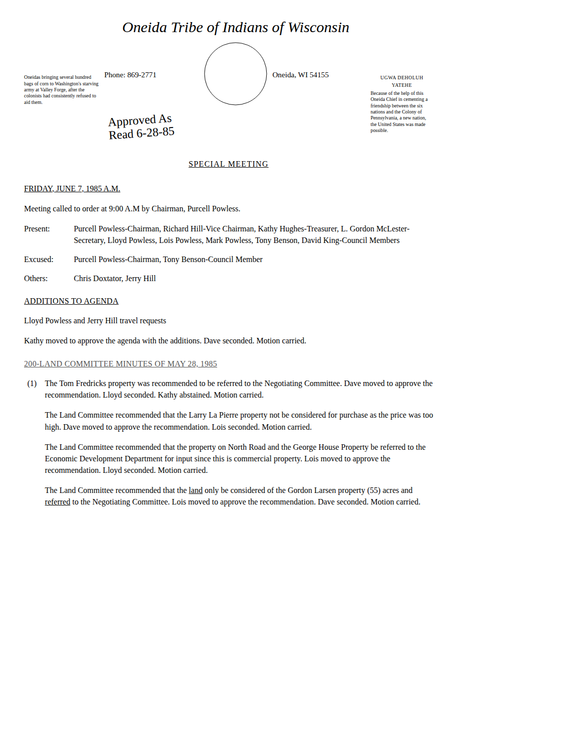Oneidas bringing several hundred bags of corn to Washington's starving army at Valley Forge, after the colonists had consistently refused to aid them.
Oneida Tribe of Indians of Wisconsin
Phone: 869-2771
Oneida, WI 54155
Approved As
Read 6-28-85
UGWA DEHOLUH YATEHE
Because of the help of this Oneida Chief in cementing a friendship between the six nations and the Colony of Pennsylvania, a new nation, the United States was made possible.
SPECIAL MEETING
FRIDAY, JUNE 7, 1985 A.M.
Meeting called to order at 9:00 A.M by Chairman, Purcell Powless.
Present:
Purcell Powless-Chairman, Richard Hill-Vice Chairman, Kathy Hughes-Treasurer, L. Gordon McLester-Secretary, Lloyd Powless, Lois Powless, Mark Powless, Tony Benson, David King-Council Members
Excused:
Purcell Powless-Chairman, Tony Benson-Council Member
Others:
Chris Doxtator, Jerry Hill
ADDITIONS TO AGENDA
Lloyd Powless and Jerry Hill travel requests
Kathy moved to approve the agenda with the additions. Dave seconded. Motion carried.
200-LAND COMMITTEE MINUTES OF MAY 28, 1985
The Tom Fredricks property was recommended to be referred to the Negotiating Committee. Dave moved to approve the recommendation. Lloyd seconded. Kathy abstained. Motion carried.
The Land Committee recommended that the Larry La Pierre property not be considered for purchase as the price was too high. Dave moved to approve the recommendation. Lois seconded. Motion carried.
The Land Committee recommended that the property on North Road and the George House Property be referred to the Economic Development Department for input since this is commercial property. Lois moved to approve the recommendation. Lloyd seconded. Motion carried.
The Land Committee recommended that the land only be considered of the Gordon Larsen property (55) acres and referred to the Negotiating Committee. Lois moved to approve the recommendation. Dave seconded. Motion carried.